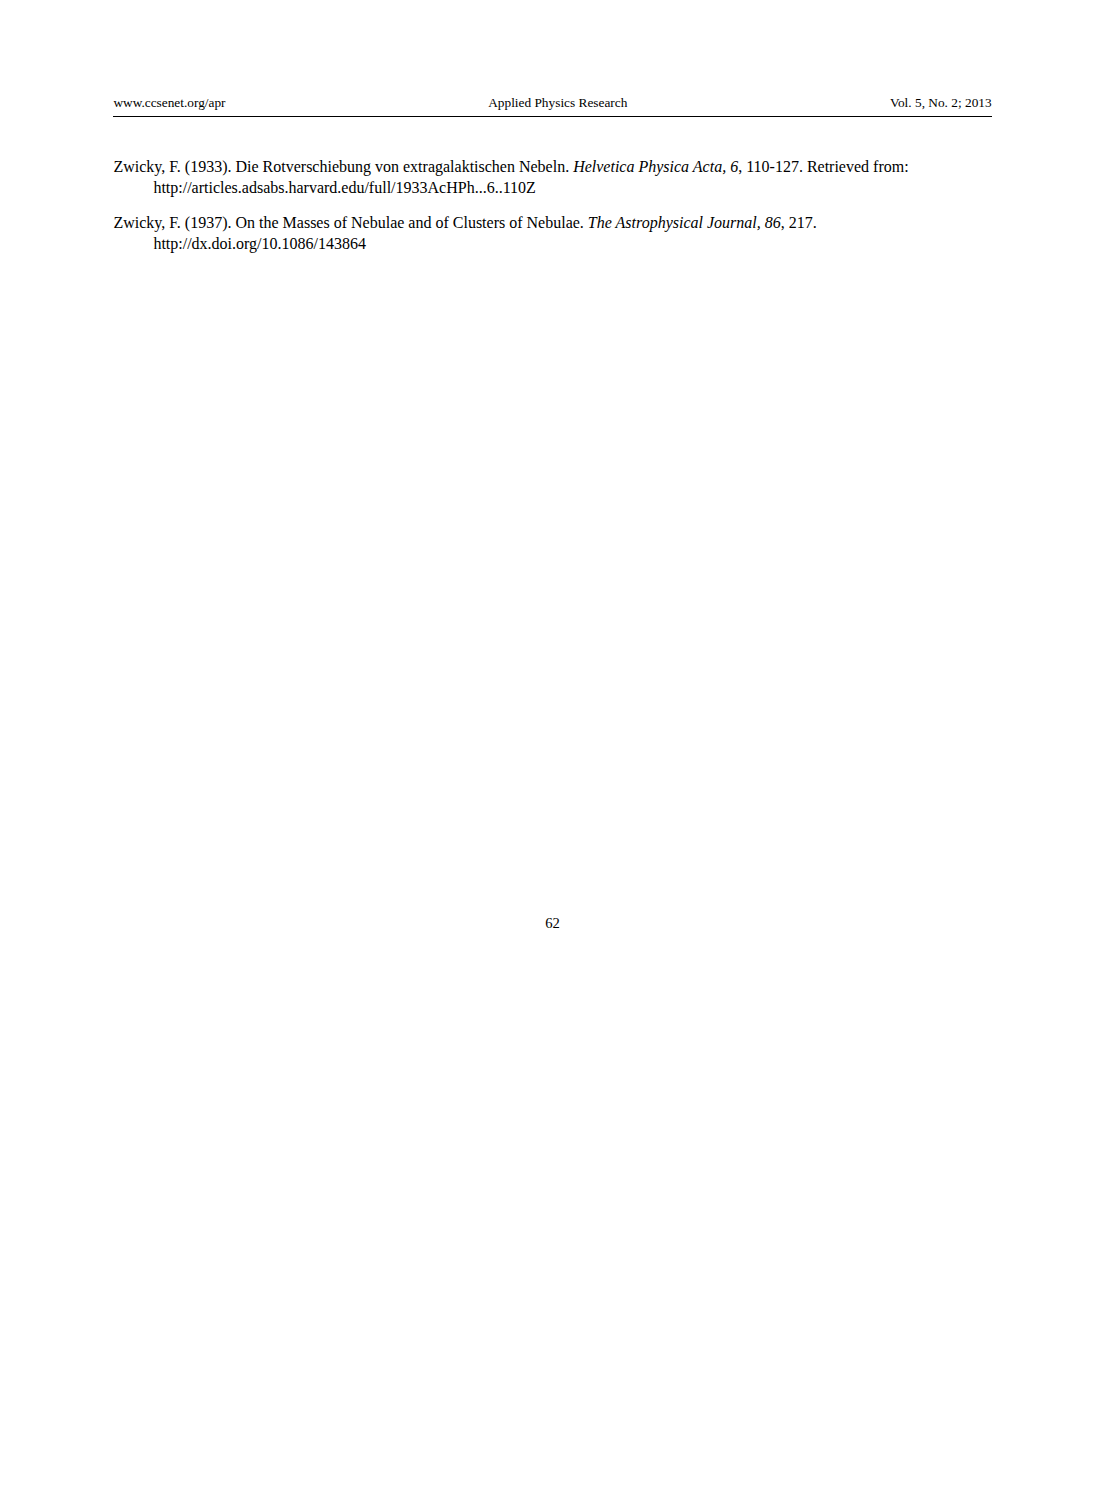www.ccsenet.org/apr Applied Physics Research Vol. 5, No. 2; 2013
Zwicky, F. (1933). Die Rotverschiebung von extragalaktischen Nebeln. Helvetica Physica Acta, 6, 110-127. Retrieved from: http://articles.adsabs.harvard.edu/full/1933AcHPh...6..110Z
Zwicky, F. (1937). On the Masses of Nebulae and of Clusters of Nebulae. The Astrophysical Journal, 86, 217. http://dx.doi.org/10.1086/143864
62